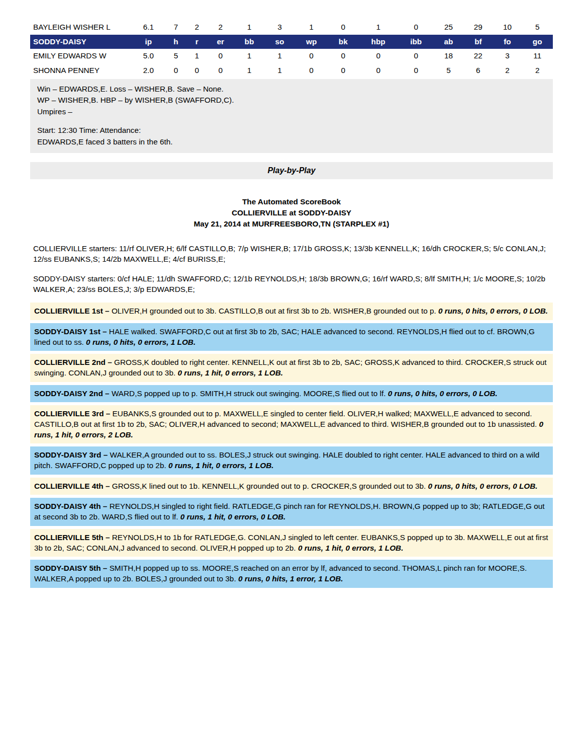| BAYLEIGH WISHER L | 6.1 | 7 | 2 | 2 | 1 | 3 | 1 | 0 | 1 | 0 | 25 | 29 | 10 | 5 |
| SODDY-DAISY | ip | h | r | er | bb | so | wp | bk | hbp | ibb | ab | bf | fo | go |
| EMILY EDWARDS W | 5.0 | 5 | 1 | 0 | 1 | 1 | 0 | 0 | 0 | 0 | 18 | 22 | 3 | 11 |
| SHONNA PENNEY | 2.0 | 0 | 0 | 0 | 1 | 1 | 0 | 0 | 0 | 0 | 5 | 6 | 2 | 2 |
Win – EDWARDS,E. Loss – WISHER,B. Save – None.
WP – WISHER,B. HBP – by WISHER,B (SWAFFORD,C).
Umpires –
Start: 12:30 Time: Attendance:
EDWARDS,E faced 3 batters in the 6th.
Play-by-Play
The Automated ScoreBook
COLLIERVILLE at SODDY-DAISY
May 21, 2014 at MURFREESBORO,TN (STARPLEX #1)
COLLIERVILLE starters: 11/rf OLIVER,H; 6/lf CASTILLO,B; 7/p WISHER,B; 17/1b GROSS,K; 13/3b KENNELL,K; 16/dh CROCKER,S; 5/c CONLAN,J; 12/ss EUBANKS,S; 14/2b MAXWELL,E; 4/cf BURISS,E;
SODDY-DAISY starters: 0/cf HALE; 11/dh SWAFFORD,C; 12/1b REYNOLDS,H; 18/3b BROWN,G; 16/rf WARD,S; 8/lf SMITH,H; 1/c MOORE,S; 10/2b WALKER,A; 23/ss BOLES,J; 3/p EDWARDS,E;
COLLIERVILLE 1st – OLIVER,H grounded out to 3b. CASTILLO,B out at first 3b to 2b. WISHER,B grounded out to p. 0 runs, 0 hits, 0 errors, 0 LOB.
SODDY-DAISY 1st – HALE walked. SWAFFORD,C out at first 3b to 2b, SAC; HALE advanced to second. REYNOLDS,H flied out to cf. BROWN,G lined out to ss. 0 runs, 0 hits, 0 errors, 1 LOB.
COLLIERVILLE 2nd – GROSS,K doubled to right center. KENNELL,K out at first 3b to 2b, SAC; GROSS,K advanced to third. CROCKER,S struck out swinging. CONLAN,J grounded out to 3b. 0 runs, 1 hit, 0 errors, 1 LOB.
SODDY-DAISY 2nd – WARD,S popped up to p. SMITH,H struck out swinging. MOORE,S flied out to lf. 0 runs, 0 hits, 0 errors, 0 LOB.
COLLIERVILLE 3rd – EUBANKS,S grounded out to p. MAXWELL,E singled to center field. OLIVER,H walked; MAXWELL,E advanced to second. CASTILLO,B out at first 1b to 2b, SAC; OLIVER,H advanced to second; MAXWELL,E advanced to third. WISHER,B grounded out to 1b unassisted. 0 runs, 1 hit, 0 errors, 2 LOB.
SODDY-DAISY 3rd – WALKER,A grounded out to ss. BOLES,J struck out swinging. HALE doubled to right center. HALE advanced to third on a wild pitch. SWAFFORD,C popped up to 2b. 0 runs, 1 hit, 0 errors, 1 LOB.
COLLIERVILLE 4th – GROSS,K lined out to 1b. KENNELL,K grounded out to p. CROCKER,S grounded out to 3b. 0 runs, 0 hits, 0 errors, 0 LOB.
SODDY-DAISY 4th – REYNOLDS,H singled to right field. RATLEDGE,G pinch ran for REYNOLDS,H. BROWN,G popped up to 3b; RATLEDGE,G out at second 3b to 2b. WARD,S flied out to lf. 0 runs, 1 hit, 0 errors, 0 LOB.
COLLIERVILLE 5th – REYNOLDS,H to 1b for RATLEDGE,G. CONLAN,J singled to left center. EUBANKS,S popped up to 3b. MAXWELL,E out at first 3b to 2b, SAC; CONLAN,J advanced to second. OLIVER,H popped up to 2b. 0 runs, 1 hit, 0 errors, 1 LOB.
SODDY-DAISY 5th – SMITH,H popped up to ss. MOORE,S reached on an error by lf, advanced to second. THOMAS,L pinch ran for MOORE,S. WALKER,A popped up to 2b. BOLES,J grounded out to 3b. 0 runs, 0 hits, 1 error, 1 LOB.